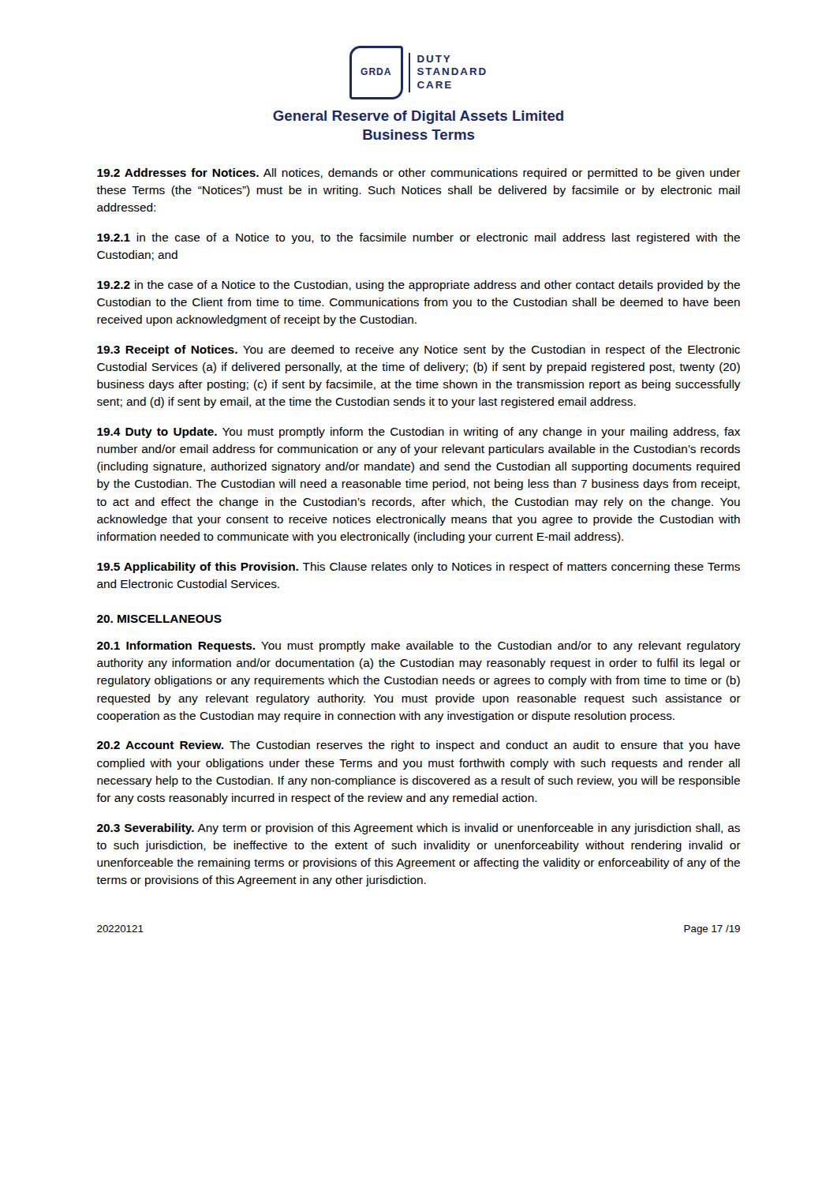GRDA
DUTY
STANDARD
CARE
General Reserve of Digital Assets Limited
Business Terms
19.2 Addresses for Notices. All notices, demands or other communications required or permitted to be given under these Terms (the “Notices”) must be in writing. Such Notices shall be delivered by facsimile or by electronic mail addressed:
19.2.1 in the case of a Notice to you, to the facsimile number or electronic mail address last registered with the Custodian; and
19.2.2 in the case of a Notice to the Custodian, using the appropriate address and other contact details provided by the Custodian to the Client from time to time. Communications from you to the Custodian shall be deemed to have been received upon acknowledgment of receipt by the Custodian.
19.3 Receipt of Notices. You are deemed to receive any Notice sent by the Custodian in respect of the Electronic Custodial Services (a) if delivered personally, at the time of delivery; (b) if sent by prepaid registered post, twenty (20) business days after posting; (c) if sent by facsimile, at the time shown in the transmission report as being successfully sent; and (d) if sent by email, at the time the Custodian sends it to your last registered email address.
19.4 Duty to Update. You must promptly inform the Custodian in writing of any change in your mailing address, fax number and/or email address for communication or any of your relevant particulars available in the Custodian’s records (including signature, authorized signatory and/or mandate) and send the Custodian all supporting documents required by the Custodian. The Custodian will need a reasonable time period, not being less than 7 business days from receipt, to act and effect the change in the Custodian’s records, after which, the Custodian may rely on the change. You acknowledge that your consent to receive notices electronically means that you agree to provide the Custodian with information needed to communicate with you electronically (including your current E-mail address).
19.5 Applicability of this Provision. This Clause relates only to Notices in respect of matters concerning these Terms and Electronic Custodial Services.
20. MISCELLANEOUS
20.1 Information Requests. You must promptly make available to the Custodian and/or to any relevant regulatory authority any information and/or documentation (a) the Custodian may reasonably request in order to fulfil its legal or regulatory obligations or any requirements which the Custodian needs or agrees to comply with from time to time or (b) requested by any relevant regulatory authority. You must provide upon reasonable request such assistance or cooperation as the Custodian may require in connection with any investigation or dispute resolution process.
20.2 Account Review. The Custodian reserves the right to inspect and conduct an audit to ensure that you have complied with your obligations under these Terms and you must forthwith comply with such requests and render all necessary help to the Custodian. If any non-compliance is discovered as a result of such review, you will be responsible for any costs reasonably incurred in respect of the review and any remedial action.
20.3 Severability. Any term or provision of this Agreement which is invalid or unenforceable in any jurisdiction shall, as to such jurisdiction, be ineffective to the extent of such invalidity or unenforceability without rendering invalid or unenforceable the remaining terms or provisions of this Agreement or affecting the validity or enforceability of any of the terms or provisions of this Agreement in any other jurisdiction.
20220121 Page 17 /19